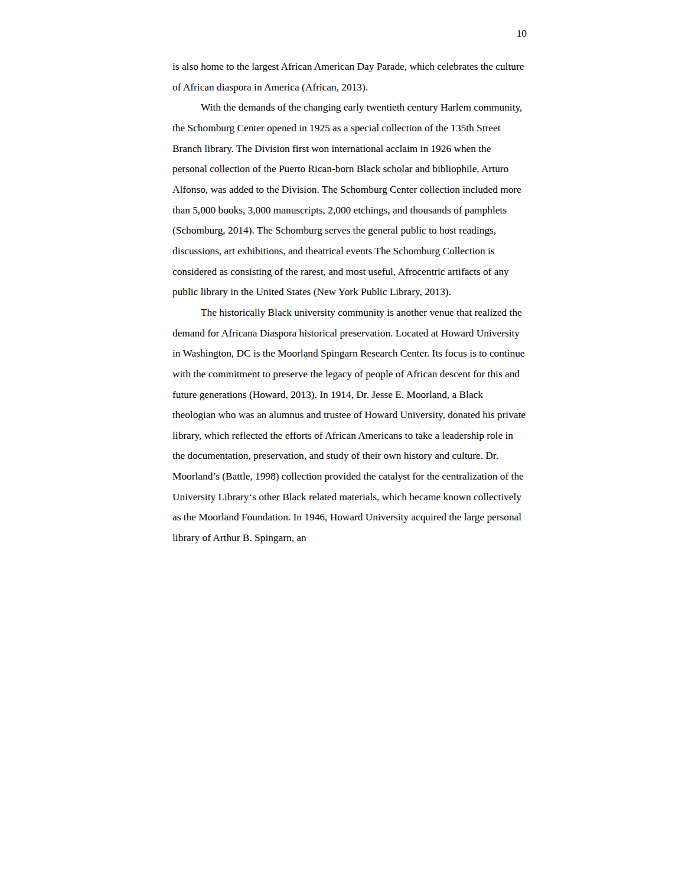10
is also home to the largest African American Day Parade, which celebrates the culture of African diaspora in America (African, 2013).
With the demands of the changing early twentieth century Harlem community, the Schomburg Center opened in 1925 as a special collection of the 135th Street Branch library. The Division first won international acclaim in 1926 when the personal collection of the Puerto Rican-born Black scholar and bibliophile, Arturo Alfonso, was added to the Division. The Schomburg Center collection included more than 5,000 books, 3,000 manuscripts, 2,000 etchings, and thousands of pamphlets (Schomburg, 2014). The Schomburg serves the general public to host readings, discussions, art exhibitions, and theatrical events The Schomburg Collection is considered as consisting of the rarest, and most useful, Afrocentric artifacts of any public library in the United States (New York Public Library, 2013).
The historically Black university community is another venue that realized the demand for Africana Diaspora historical preservation. Located at Howard University in Washington, DC is the Moorland Spingarn Research Center. Its focus is to continue with the commitment to preserve the legacy of people of African descent for this and future generations (Howard, 2013). In 1914, Dr. Jesse E. Moorland, a Black theologian who was an alumnus and trustee of Howard University, donated his private library, which reflected the efforts of African Americans to take a leadership role in the documentation, preservation, and study of their own history and culture. Dr. Moorland’s (Battle, 1998) collection provided the catalyst for the centralization of the University Library‘s other Black related materials, which became known collectively as the Moorland Foundation. In 1946, Howard University acquired the large personal library of Arthur B. Spingarn, an